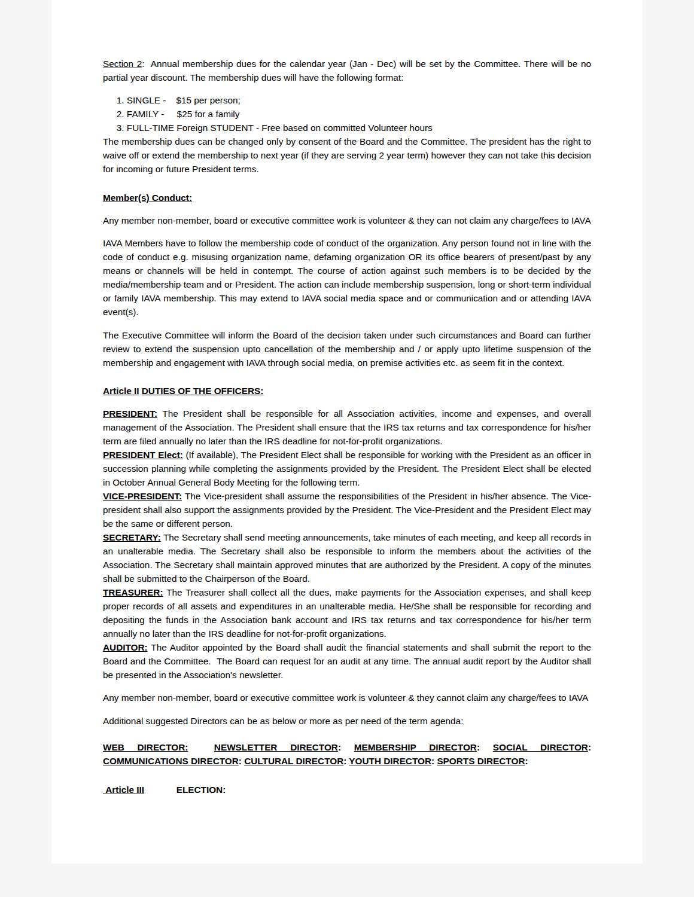Section 2: Annual membership dues for the calendar year (Jan - Dec) will be set by the Committee. There will be no partial year discount. The membership dues will have the following format:
SINGLE - $15 per person;
FAMILY - $25 for a family
FULL-TIME Foreign STUDENT - Free based on committed Volunteer hours
The membership dues can be changed only by consent of the Board and the Committee. The president has the right to waive off or extend the membership to next year (if they are serving 2 year term) however they can not take this decision for incoming or future President terms.
Member(s) Conduct:
Any member non-member, board or executive committee work is volunteer & they can not claim any charge/fees to IAVA
IAVA Members have to follow the membership code of conduct of the organization. Any person found not in line with the code of conduct e.g. misusing organization name, defaming organization OR its office bearers of present/past by any means or channels will be held in contempt. The course of action against such members is to be decided by the media/membership team and or President. The action can include membership suspension, long or short-term individual or family IAVA membership. This may extend to IAVA social media space and or communication and or attending IAVA event(s).
The Executive Committee will inform the Board of the decision taken under such circumstances and Board can further review to extend the suspension upto cancellation of the membership and / or apply upto lifetime suspension of the membership and engagement with IAVA through social media, on premise activities etc. as seem fit in the context.
Article II DUTIES OF THE OFFICERS:
PRESIDENT: The President shall be responsible for all Association activities, income and expenses, and overall management of the Association. The President shall ensure that the IRS tax returns and tax correspondence for his/her term are filed annually no later than the IRS deadline for not-for-profit organizations.
PRESIDENT Elect: (If available), The President Elect shall be responsible for working with the President as an officer in succession planning while completing the assignments provided by the President. The President Elect shall be elected in October Annual General Body Meeting for the following term.
VICE-PRESIDENT: The Vice-president shall assume the responsibilities of the President in his/her absence. The Vice-president shall also support the assignments provided by the President. The Vice-President and the President Elect may be the same or different person.
SECRETARY: The Secretary shall send meeting announcements, take minutes of each meeting, and keep all records in an unalterable media. The Secretary shall also be responsible to inform the members about the activities of the Association. The Secretary shall maintain approved minutes that are authorized by the President. A copy of the minutes shall be submitted to the Chairperson of the Board.
TREASURER: The Treasurer shall collect all the dues, make payments for the Association expenses, and shall keep proper records of all assets and expenditures in an unalterable media. He/She shall be responsible for recording and depositing the funds in the Association bank account and IRS tax returns and tax correspondence for his/her term annually no later than the IRS deadline for not-for-profit organizations.
AUDITOR: The Auditor appointed by the Board shall audit the financial statements and shall submit the report to the Board and the Committee. The Board can request for an audit at any time. The annual audit report by the Auditor shall be presented in the Association's newsletter.
Any member non-member, board or executive committee work is volunteer & they cannot claim any charge/fees to IAVA
Additional suggested Directors can be as below or more as per need of the term agenda:
WEB DIRECTOR: NEWSLETTER DIRECTOR: MEMBERSHIP DIRECTOR: SOCIAL DIRECTOR: COMMUNICATIONS DIRECTOR: CULTURAL DIRECTOR: YOUTH DIRECTOR: SPORTS DIRECTOR:
Article III ELECTION: